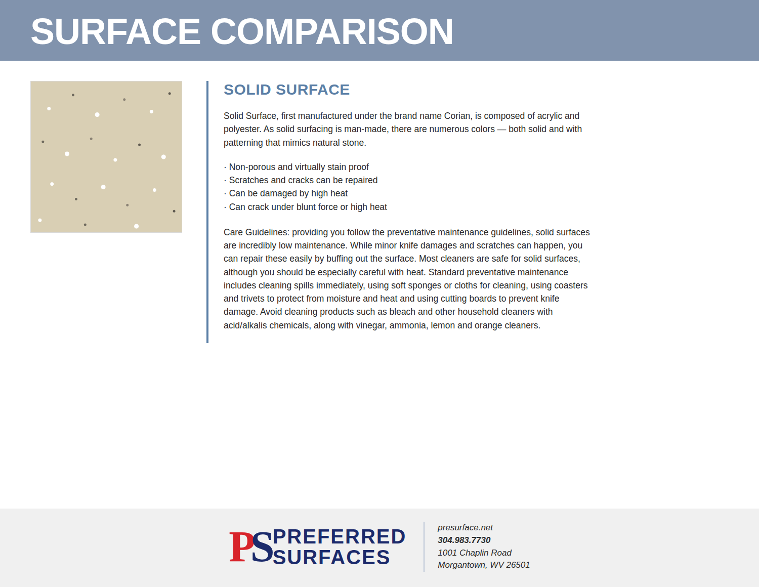Surface Comparison
Solid Surface
Solid Surface, first manufactured under the brand name Corian, is composed of acrylic and polyester. As solid surfacing is man-made, there are numerous colors — both solid and with patterning that mimics natural stone.
Non-porous and virtually stain proof
Scratches and cracks can be repaired
Can be damaged by high heat
Can crack under blunt force or high heat
Care Guidelines: providing you follow the preventative maintenance guidelines, solid surfaces are incredibly low maintenance. While minor knife damages and scratches can happen, you can repair these easily by buffing out the surface. Most cleaners are safe for solid surfaces, although you should be especially careful with heat. Standard preventative maintenance includes cleaning spills immediately, using soft sponges or cloths for cleaning, using coasters and trivets to protect from moisture and heat and using cutting boards to prevent knife damage. Avoid cleaning products such as bleach and other household cleaners with acid/alkalis chemicals, along with vinegar, ammonia, lemon and orange cleaners.
PS
Preferred
Surfaces
presurface.net
304.983.7730
1001 Chaplin Road
Morgantown, WV 26501